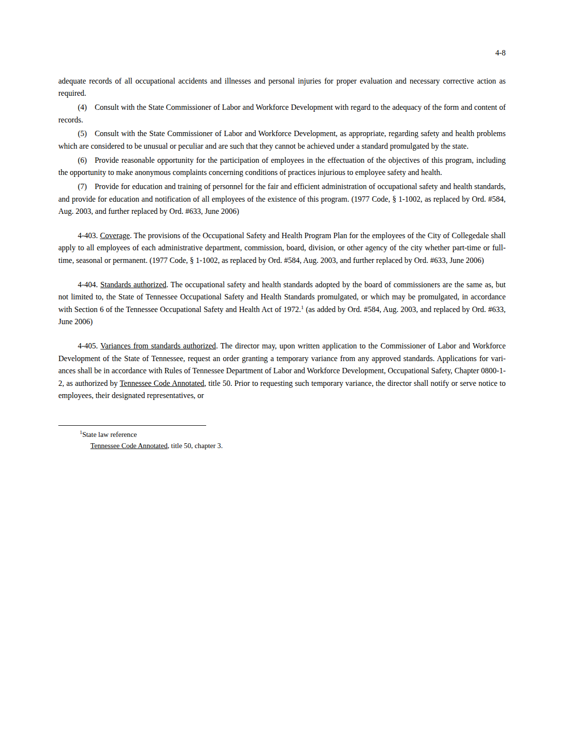4-8
adequate records of all occupational accidents and illnesses and personal injuries for proper evaluation and necessary corrective action as required.
(4) Consult with the State Commissioner of Labor and Workforce Development with regard to the adequacy of the form and content of records.
(5) Consult with the State Commissioner of Labor and Workforce Development, as appropriate, regarding safety and health problems which are considered to be unusual or peculiar and are such that they cannot be achieved under a standard promulgated by the state.
(6) Provide reasonable opportunity for the participation of employees in the effectuation of the objectives of this program, including the opportunity to make anonymous complaints concerning conditions of practices injurious to employee safety and health.
(7) Provide for education and training of personnel for the fair and efficient administration of occupational safety and health standards, and provide for education and notification of all employees of the existence of this program. (1977 Code, § 1-1002, as replaced by Ord. #584, Aug. 2003, and further replaced by Ord. #633, June 2006)
4-403. Coverage. The provisions of the Occupational Safety and Health Program Plan for the employees of the City of Collegedale shall apply to all employees of each administrative department, commission, board, division, or other agency of the city whether part-time or full-time, seasonal or permanent. (1977 Code, § 1-1002, as replaced by Ord. #584, Aug. 2003, and further replaced by Ord. #633, June 2006)
4-404. Standards authorized. The occupational safety and health standards adopted by the board of commissioners are the same as, but not limited to, the State of Tennessee Occupational Safety and Health Standards promulgated, or which may be promulgated, in accordance with Section 6 of the Tennessee Occupational Safety and Health Act of 1972.1 (as added by Ord. #584, Aug. 2003, and replaced by Ord. #633, June 2006)
4-405. Variances from standards authorized. The director may, upon written application to the Commissioner of Labor and Workforce Development of the State of Tennessee, request an order granting a temporary variance from any approved standards. Applications for variances shall be in accordance with Rules of Tennessee Department of Labor and Workforce Development, Occupational Safety, Chapter 0800-1-2, as authorized by Tennessee Code Annotated, title 50. Prior to requesting such temporary variance, the director shall notify or serve notice to employees, their designated representatives, or
1State law reference
Tennessee Code Annotated, title 50, chapter 3.